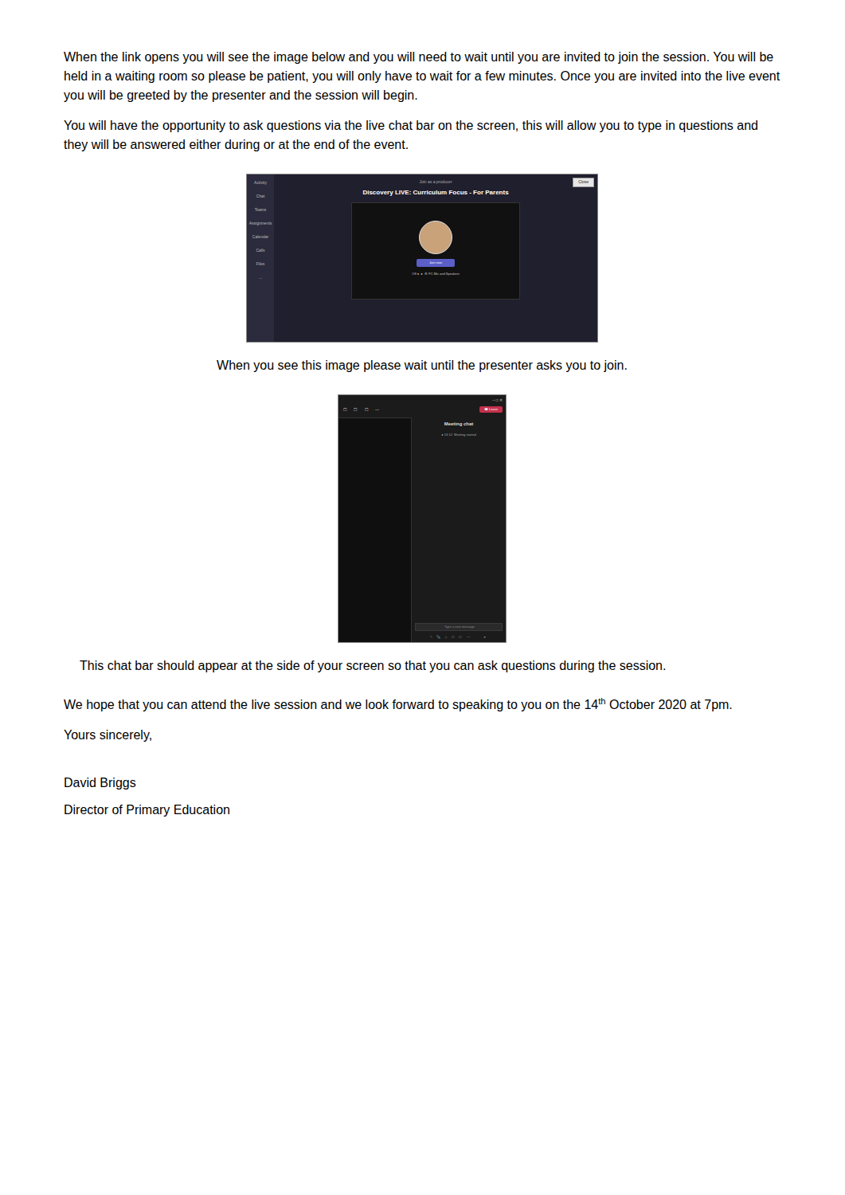When the link opens you will see the image below and you will need to wait until you are invited to join the session. You will be held in a waiting room so please be patient, you will only have to wait for a few minutes. Once you are invited into the live event you will be greeted by the presenter and the session will begin.
You will have the opportunity to ask questions via the live chat bar on the screen, this will allow you to type in questions and they will be answered either during or at the end of the event.
Activity Chat Teams Assignments Calendar Calls Files ...
Close
Join as a producer
Discovery LIVE: Curriculum Focus - For Parents
Join now
Off ● ● ⚙ PC Mic and Speakers
When you see this image please wait until the presenter asks you to join.
– □ ✕
☐ ☐ ☐ ⋯
☎ Leave
Meeting chat
● 13:12 Meeting started
Type a new message
✎ 📎 ☺ ☐ ☐ ⋯ ➤
This chat bar should appear at the side of your screen so that you can ask questions during the session.
We hope that you can attend the live session and we look forward to speaking to you on the 14th October 2020 at 7pm.
Yours sincerely,
David Briggs
Director of Primary Education